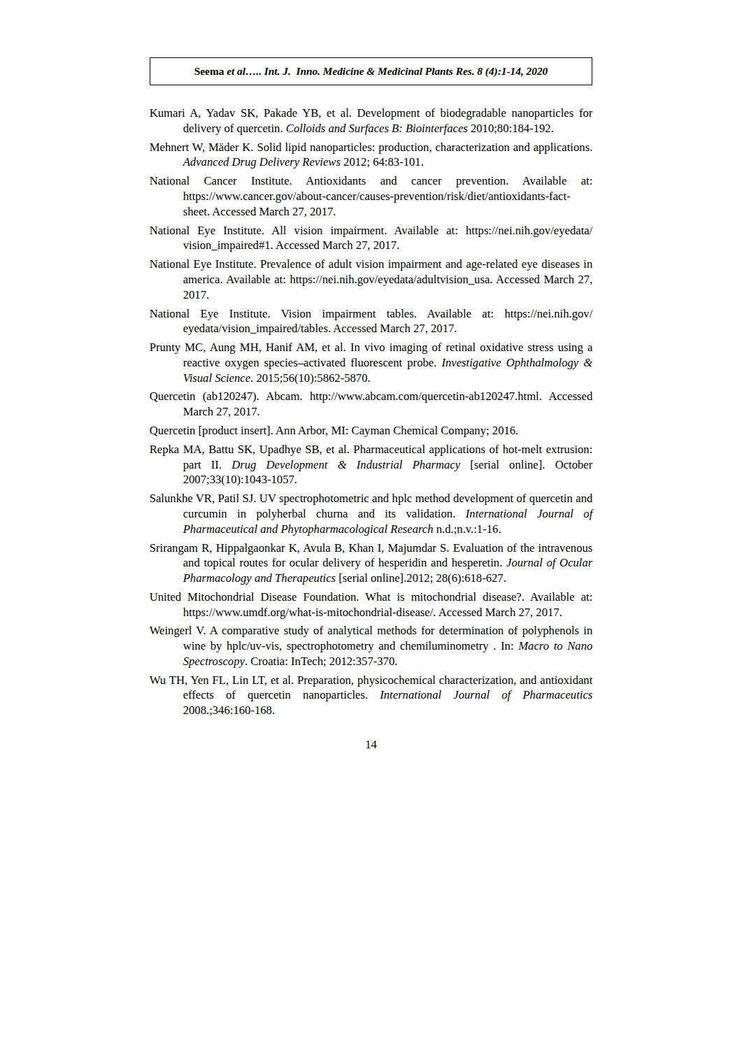Seema et al….. Int. J. Inno. Medicine & Medicinal Plants Res. 8 (4):1-14, 2020
Kumari A, Yadav SK, Pakade YB, et al. Development of biodegradable nanoparticles for delivery of quercetin. Colloids and Surfaces B: Biointerfaces 2010;80:184-192.
Mehnert W, Mäder K. Solid lipid nanoparticles: production, characterization and applications. Advanced Drug Delivery Reviews 2012; 64:83-101.
National Cancer Institute. Antioxidants and cancer prevention. Available at: https://www.cancer.gov/about-cancer/causes-prevention/risk/diet/antioxidants-fact-sheet. Accessed March 27, 2017.
National Eye Institute. All vision impairment. Available at: https://nei.nih.gov/eyedata/ vision_impaired#1. Accessed March 27, 2017.
National Eye Institute. Prevalence of adult vision impairment and age-related eye diseases in america. Available at: https://nei.nih.gov/eyedata/adultvision_usa. Accessed March 27, 2017.
National Eye Institute. Vision impairment tables. Available at: https://nei.nih.gov/ eyedata/vision_impaired/tables. Accessed March 27, 2017.
Prunty MC, Aung MH, Hanif AM, et al. In vivo imaging of retinal oxidative stress using a reactive oxygen species–activated fluorescent probe. Investigative Ophthalmology & Visual Science. 2015;56(10):5862-5870.
Quercetin (ab120247). Abcam. http://www.abcam.com/quercetin-ab120247.html. Accessed March 27, 2017.
Quercetin [product insert]. Ann Arbor, MI: Cayman Chemical Company; 2016.
Repka MA, Battu SK, Upadhye SB, et al. Pharmaceutical applications of hot-melt extrusion: part II. Drug Development & Industrial Pharmacy [serial online]. October 2007;33(10):1043-1057.
Salunkhe VR, Patil SJ. UV spectrophotometric and hplc method development of quercetin and curcumin in polyherbal churna and its validation. International Journal of Pharmaceutical and Phytopharmacological Research n.d.;n.v.:1-16.
Srirangam R, Hippalgaonkar K, Avula B, Khan I, Majumdar S. Evaluation of the intravenous and topical routes for ocular delivery of hesperidin and hesperetin. Journal of Ocular Pharmacology and Therapeutics [serial online].2012; 28(6):618-627.
United Mitochondrial Disease Foundation. What is mitochondrial disease?. Available at: https://www.umdf.org/what-is-mitochondrial-disease/. Accessed March 27, 2017.
Weingerl V. A comparative study of analytical methods for determination of polyphenols in wine by hplc/uv-vis, spectrophotometry and chemiluminometry . In: Macro to Nano Spectroscopy. Croatia: InTech; 2012:357-370.
Wu TH, Yen FL, Lin LT, et al. Preparation, physicochemical characterization, and antioxidant effects of quercetin nanoparticles. International Journal of Pharmaceutics 2008.;346:160-168.
14